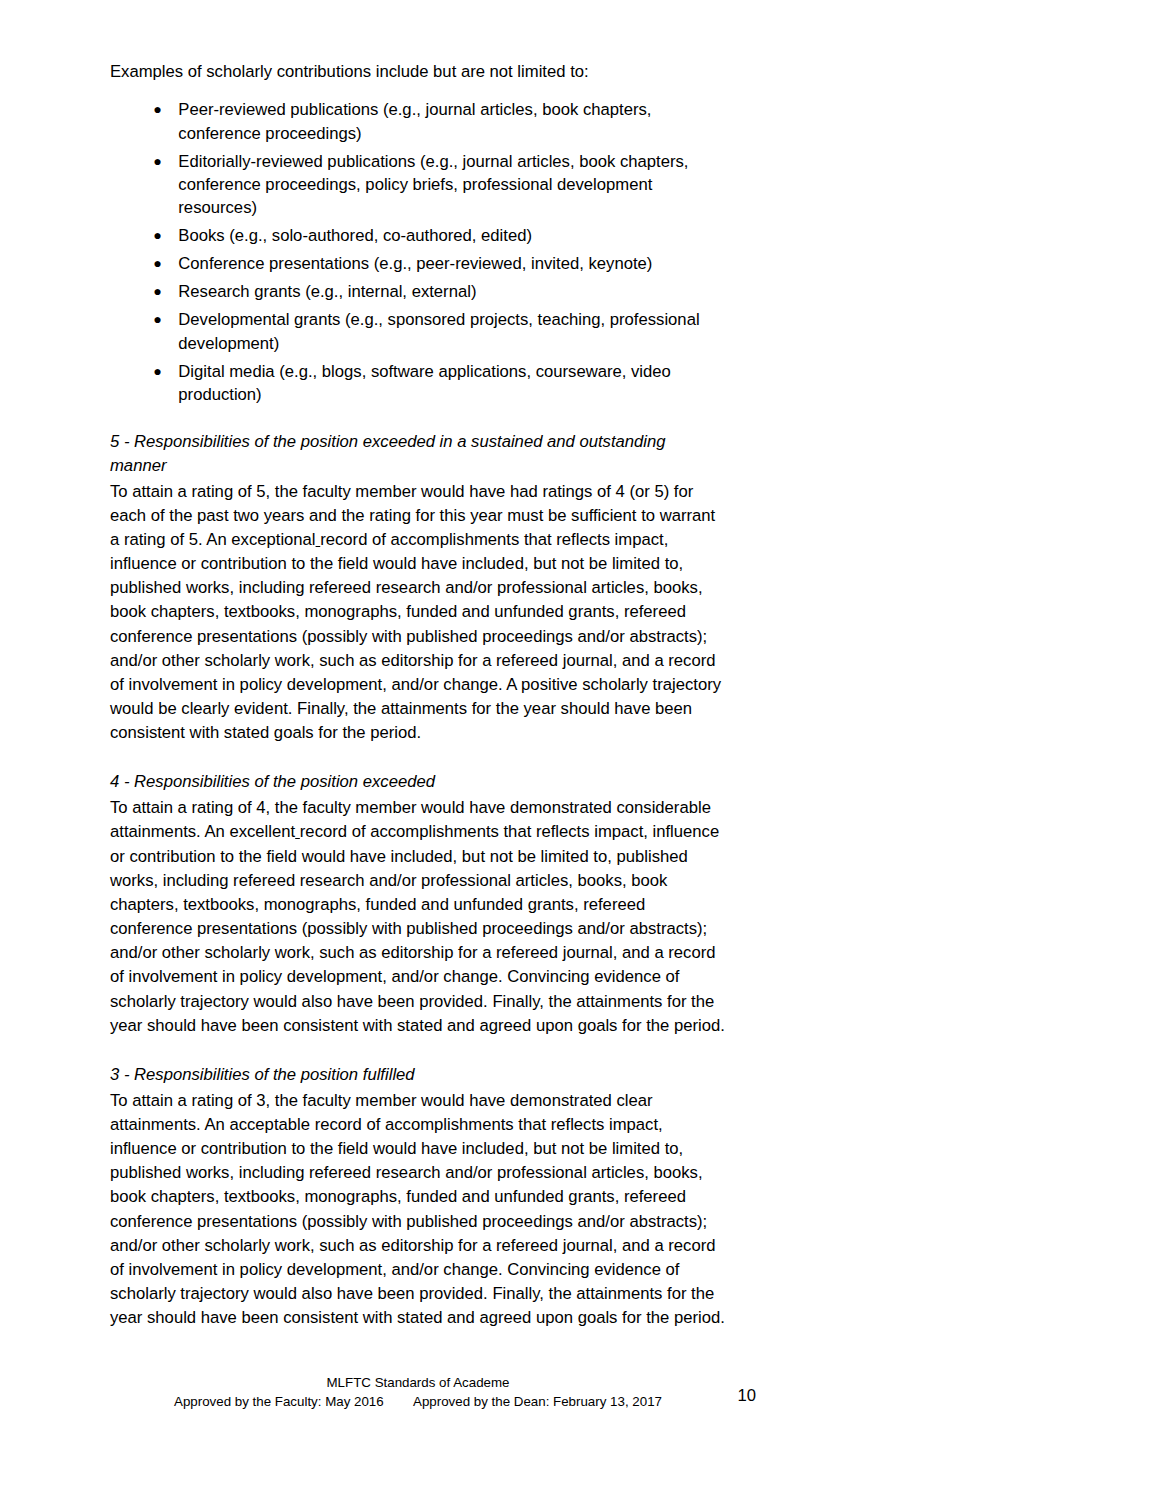Examples of scholarly contributions include but are not limited to:
Peer-reviewed publications (e.g., journal articles, book chapters, conference proceedings)
Editorially-reviewed publications (e.g., journal articles, book chapters, conference proceedings, policy briefs, professional development resources)
Books (e.g., solo-authored, co-authored, edited)
Conference presentations (e.g., peer-reviewed, invited, keynote)
Research grants (e.g., internal, external)
Developmental grants (e.g., sponsored projects, teaching, professional development)
Digital media (e.g., blogs, software applications, courseware, video production)
5 - Responsibilities of the position exceeded in a sustained and outstanding manner
To attain a rating of 5, the faculty member would have had ratings of 4 (or 5) for each of the past two years and the rating for this year must be sufficient to warrant a rating of 5. An exceptional record of accomplishments that reflects impact, influence or contribution to the field would have included, but not be limited to, published works, including refereed research and/or professional articles, books, book chapters, textbooks, monographs, funded and unfunded grants, refereed conference presentations (possibly with published proceedings and/or abstracts); and/or other scholarly work, such as editorship for a refereed journal, and a record of involvement in policy development, and/or change. A positive scholarly trajectory would be clearly evident. Finally, the attainments for the year should have been consistent with stated goals for the period.
4 - Responsibilities of the position exceeded
To attain a rating of 4, the faculty member would have demonstrated considerable attainments. An excellent record of accomplishments that reflects impact, influence or contribution to the field would have included, but not be limited to, published works, including refereed research and/or professional articles, books, book chapters, textbooks, monographs, funded and unfunded grants, refereed conference presentations (possibly with published proceedings and/or abstracts); and/or other scholarly work, such as editorship for a refereed journal, and a record of involvement in policy development, and/or change. Convincing evidence of scholarly trajectory would also have been provided. Finally, the attainments for the year should have been consistent with stated and agreed upon goals for the period.
3 - Responsibilities of the position fulfilled
To attain a rating of 3, the faculty member would have demonstrated clear attainments. An acceptable record of accomplishments that reflects impact, influence or contribution to the field would have included, but not be limited to, published works, including refereed research and/or professional articles, books, book chapters, textbooks, monographs, funded and unfunded grants, refereed conference presentations (possibly with published proceedings and/or abstracts); and/or other scholarly work, such as editorship for a refereed journal, and a record of involvement in policy development, and/or change. Convincing evidence of scholarly trajectory would also have been provided. Finally, the attainments for the year should have been consistent with stated and agreed upon goals for the period.
MLFTC Standards of Academe Approved by the Faculty: May 2016 Approved by the Dean: February 13, 2017
10